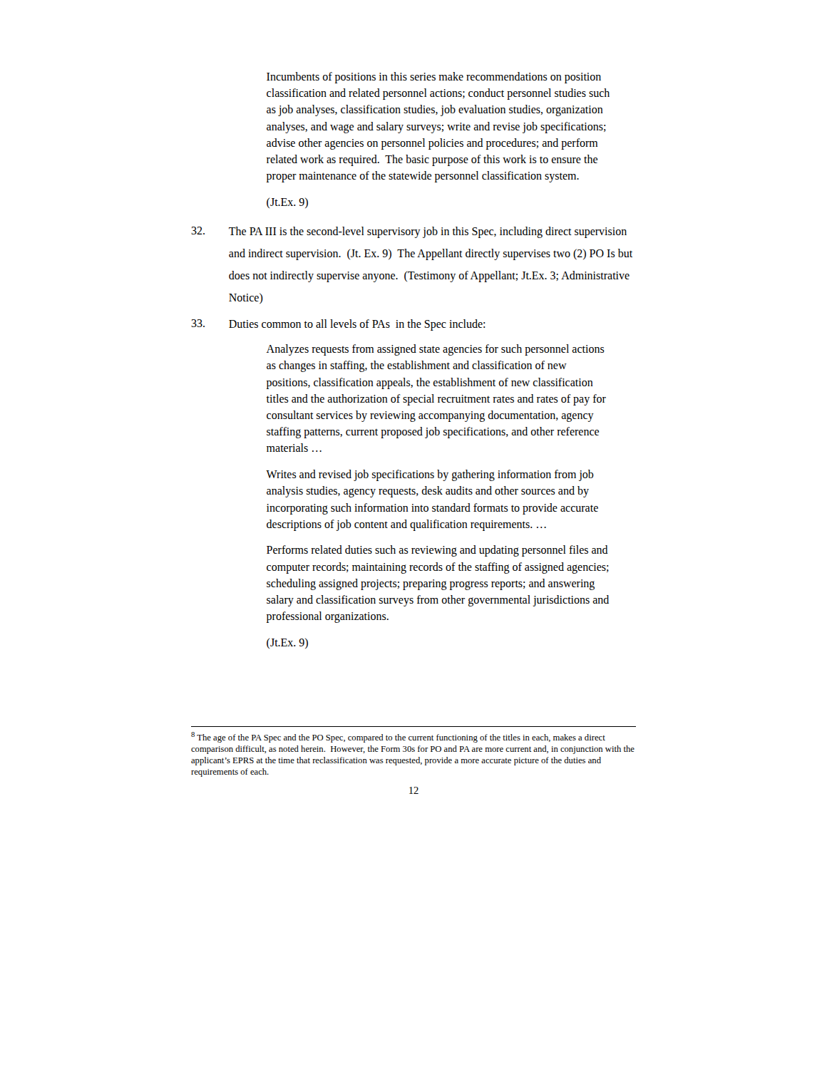Incumbents of positions in this series make recommendations on position classification and related personnel actions; conduct personnel studies such as job analyses, classification studies, job evaluation studies, organization analyses, and wage and salary surveys; write and revise job specifications; advise other agencies on personnel policies and procedures; and perform related work as required. The basic purpose of this work is to ensure the proper maintenance of the statewide personnel classification system.
(Jt.Ex. 9)
32.
The PA III is the second-level supervisory job in this Spec, including direct supervision and indirect supervision. (Jt. Ex. 9) The Appellant directly supervises two (2) PO Is but does not indirectly supervise anyone. (Testimony of Appellant; Jt.Ex. 3; Administrative Notice)
33.
Duties common to all levels of PAs in the Spec include:
Analyzes requests from assigned state agencies for such personnel actions as changes in staffing, the establishment and classification of new positions, classification appeals, the establishment of new classification titles and the authorization of special recruitment rates and rates of pay for consultant services by reviewing accompanying documentation, agency staffing patterns, current proposed job specifications, and other reference materials …
Writes and revised job specifications by gathering information from job analysis studies, agency requests, desk audits and other sources and by incorporating such information into standard formats to provide accurate descriptions of job content and qualification requirements. …
Performs related duties such as reviewing and updating personnel files and computer records; maintaining records of the staffing of assigned agencies; scheduling assigned projects; preparing progress reports; and answering salary and classification surveys from other governmental jurisdictions and professional organizations.
(Jt.Ex. 9)
8 The age of the PA Spec and the PO Spec, compared to the current functioning of the titles in each, makes a direct comparison difficult, as noted herein. However, the Form 30s for PO and PA are more current and, in conjunction with the applicant’s EPRS at the time that reclassification was requested, provide a more accurate picture of the duties and requirements of each.
12